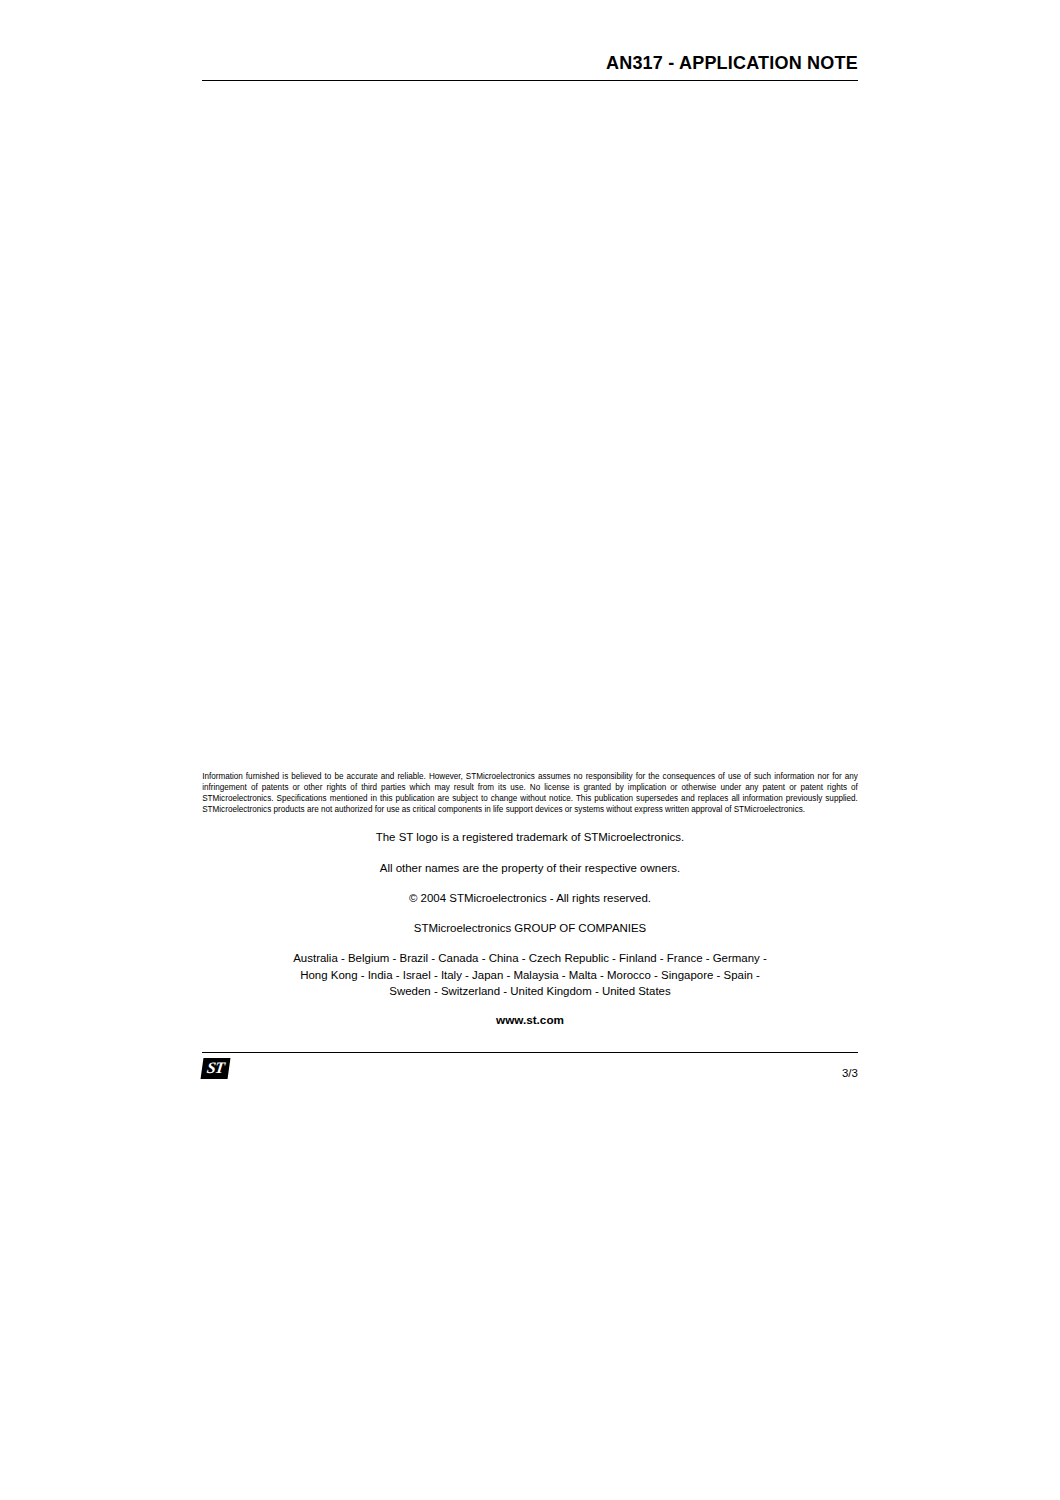AN317 - APPLICATION NOTE
Information furnished is believed to be accurate and reliable. However, STMicroelectronics assumes no responsibility for the consequences of use of such information nor for any infringement of patents or other rights of third parties which may result from its use. No license is granted by implication or otherwise under any patent or patent rights of STMicroelectronics. Specifications mentioned in this publication are subject to change without notice. This publication supersedes and replaces all information previously supplied. STMicroelectronics products are not authorized for use as critical components in life support devices or systems without express written approval of STMicroelectronics.
The ST logo is a registered trademark of STMicroelectronics.
All other names are the property of their respective owners.
© 2004 STMicroelectronics - All rights reserved.
STMicroelectronics GROUP OF COMPANIES
Australia - Belgium - Brazil - Canada - China - Czech Republic - Finland - France - Germany -
Hong Kong - India - Israel - Italy - Japan - Malaysia - Malta - Morocco - Singapore - Spain -
Sweden - Switzerland - United Kingdom - United States
www.st.com
ST 3/3